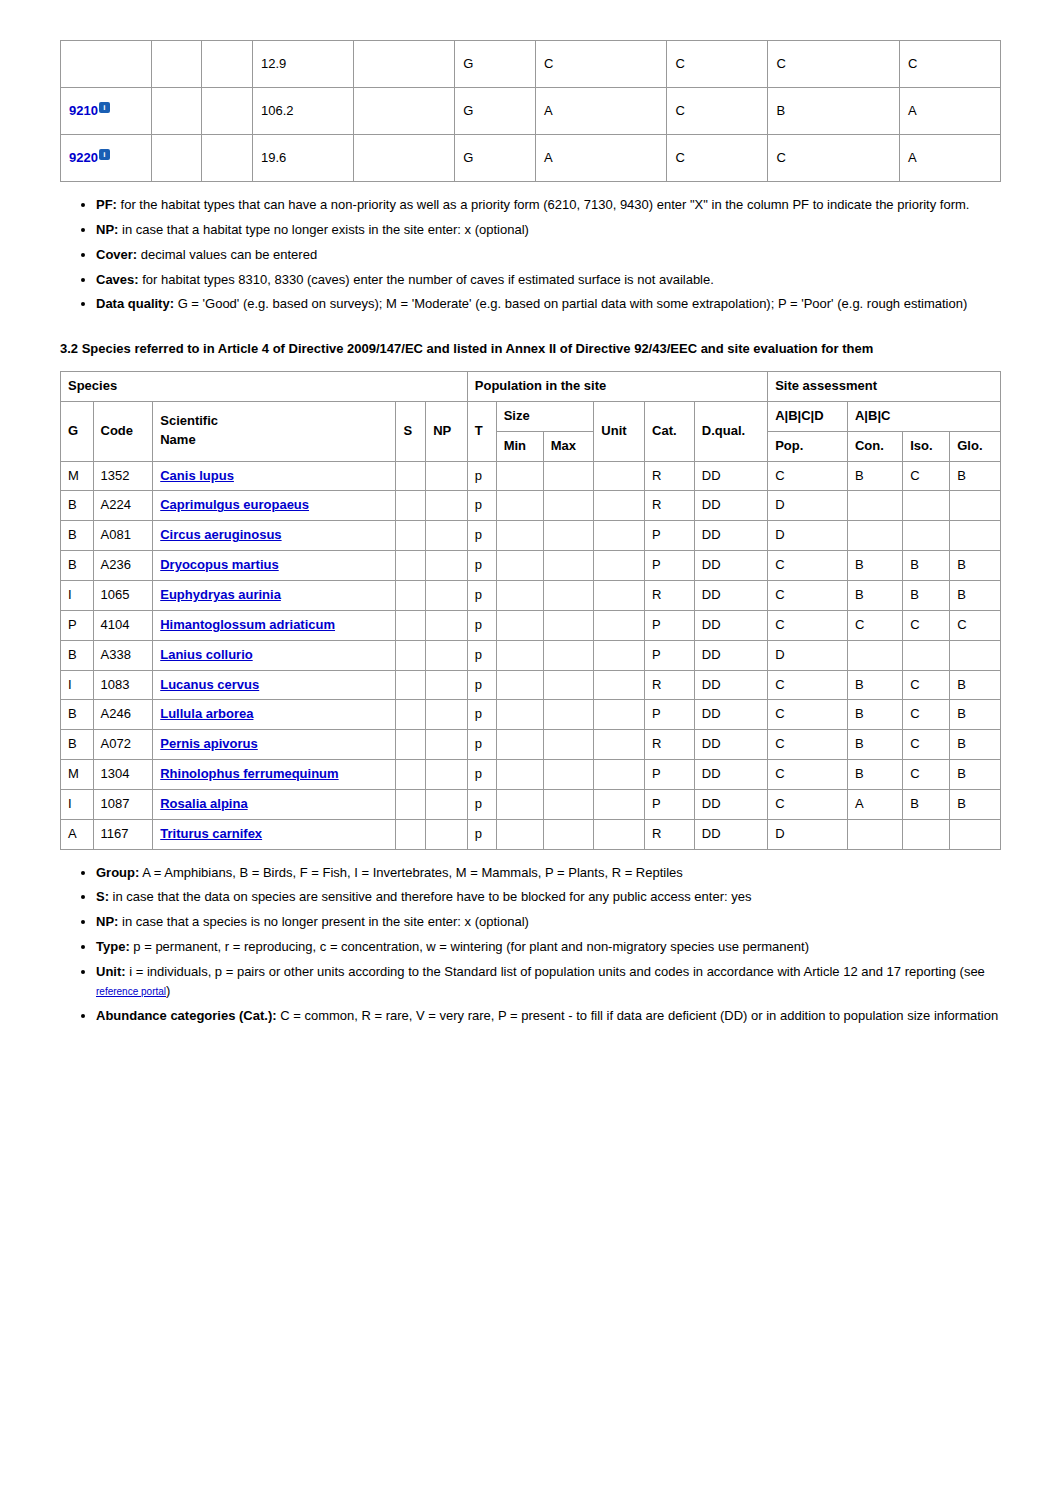| | | | 12.9 | | G | C | C | C | C |
| 9210 i | | | 106.2 | | G | A | C | B | A |
| 9220 i | | | 19.6 | | G | A | C | C | A |
PF: for the habitat types that can have a non-priority as well as a priority form (6210, 7130, 9430) enter "X" in the column PF to indicate the priority form.
NP: in case that a habitat type no longer exists in the site enter: x (optional)
Cover: decimal values can be entered
Caves: for habitat types 8310, 8330 (caves) enter the number of caves if estimated surface is not available.
Data quality: G = 'Good' (e.g. based on surveys); M = 'Moderate' (e.g. based on partial data with some extrapolation); P = 'Poor' (e.g. rough estimation)
3.2 Species referred to in Article 4 of Directive 2009/147/EC and listed in Annex II of Directive 92/43/EEC and site evaluation for them
| Species | Population in the site | Site assessment |
| --- | --- | --- |
| G | Code | Scientific Name | S | NP | T | Size | Unit | Cat. | D.qual. | A/B/C/D | A/B/C |
| Min | Max | Pop. | Con. | Iso. | Glo. |
| M | 1352 | Canis lupus | | | p | | | | R | DD | C | B | C | B |
| B | A224 | Caprimulgus europaeus | | | p | | | | R | DD | D | | | |
| B | A081 | Circus aeruginosus | | | p | | | | P | DD | D | | | |
| B | A236 | Dryocopus martius | | | p | | | | P | DD | C | B | B | B |
| I | 1065 | Euphydryas aurinia | | | p | | | | R | DD | C | B | B | B |
| P | 4104 | Himantoglossum adriaticum | | | p | | | | P | DD | C | C | C | C |
| B | A338 | Lanius collurio | | | p | | | | P | DD | D | | | |
| I | 1083 | Lucanus cervus | | | p | | | | R | DD | C | B | C | B |
| B | A246 | Lullula arborea | | | p | | | | P | DD | C | B | C | B |
| B | A072 | Pernis apivorus | | | p | | | | R | DD | C | B | C | B |
| M | 1304 | Rhinolophus ferrumequinum | | | p | | | | P | DD | C | B | C | B |
| I | 1087 | Rosalia alpina | | | p | | | | P | DD | C | A | B | B |
| A | 1167 | Triturus carnifex | | | p | | | | R | DD | D | | | |
Group: A = Amphibians, B = Birds, F = Fish, I = Invertebrates, M = Mammals, P = Plants, R = Reptiles
S: in case that the data on species are sensitive and therefore have to be blocked for any public access enter: yes
NP: in case that a species is no longer present in the site enter: x (optional)
Type: p = permanent, r = reproducing, c = concentration, w = wintering (for plant and non-migratory species use permanent)
Unit: i = individuals, p = pairs or other units according to the Standard list of population units and codes in accordance with Article 12 and 17 reporting (see reference portal)
Abundance categories (Cat.): C = common, R = rare, V = very rare, P = present - to fill if data are deficient (DD) or in addition to population size information